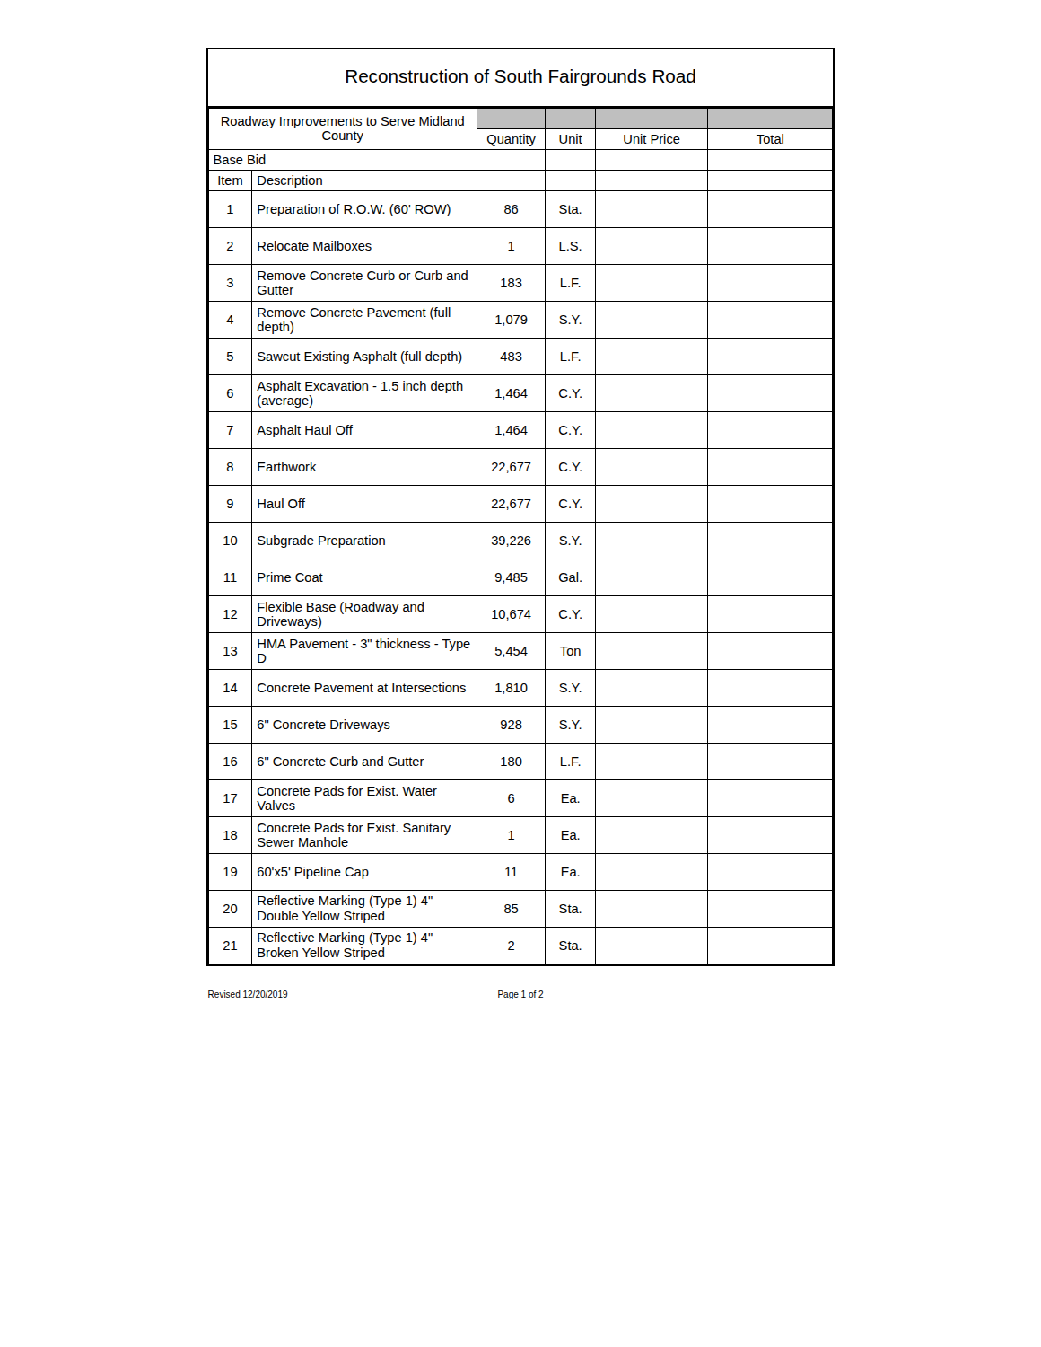Reconstruction of South Fairgrounds Road
| Roadway Improvements to Serve Midland County | | | | |
| Quantity | Unit | Unit Price | Total |
| Base Bid | | | | |
| Item | Description | | | | |
| 1 | Preparation of R.O.W. (60' ROW) | 86 | Sta. | | |
| 2 | Relocate Mailboxes | 1 | L.S. | | |
| 3 | Remove Concrete Curb or Curb and Gutter | 183 | L.F. | | |
| 4 | Remove Concrete Pavement (full depth) | 1,079 | S.Y. | | |
| 5 | Sawcut Existing Asphalt (full depth) | 483 | L.F. | | |
| 6 | Asphalt Excavation - 1.5 inch depth (average) | 1,464 | C.Y. | | |
| 7 | Asphalt Haul Off | 1,464 | C.Y. | | |
| 8 | Earthwork | 22,677 | C.Y. | | |
| 9 | Haul Off | 22,677 | C.Y. | | |
| 10 | Subgrade Preparation | 39,226 | S.Y. | | |
| 11 | Prime Coat | 9,485 | Gal. | | |
| 12 | Flexible Base (Roadway and Driveways) | 10,674 | C.Y. | | |
| 13 | HMA Pavement - 3" thickness - Type D | 5,454 | Ton | | |
| 14 | Concrete Pavement at Intersections | 1,810 | S.Y. | | |
| 15 | 6" Concrete Driveways | 928 | S.Y. | | |
| 16 | 6" Concrete Curb and Gutter | 180 | L.F. | | |
| 17 | Concrete Pads for Exist. Water Valves | 6 | Ea. | | |
| 18 | Concrete Pads for Exist. Sanitary Sewer Manhole | 1 | Ea. | | |
| 19 | 60'x5' Pipeline Cap | 11 | Ea. | | |
| 20 | Reflective Marking (Type 1) 4" Double Yellow Striped | 85 | Sta. | | |
| 21 | Reflective Marking (Type 1) 4" Broken Yellow Striped | 2 | Sta. | | |
Revised 12/20/2019
Page 1 of 2